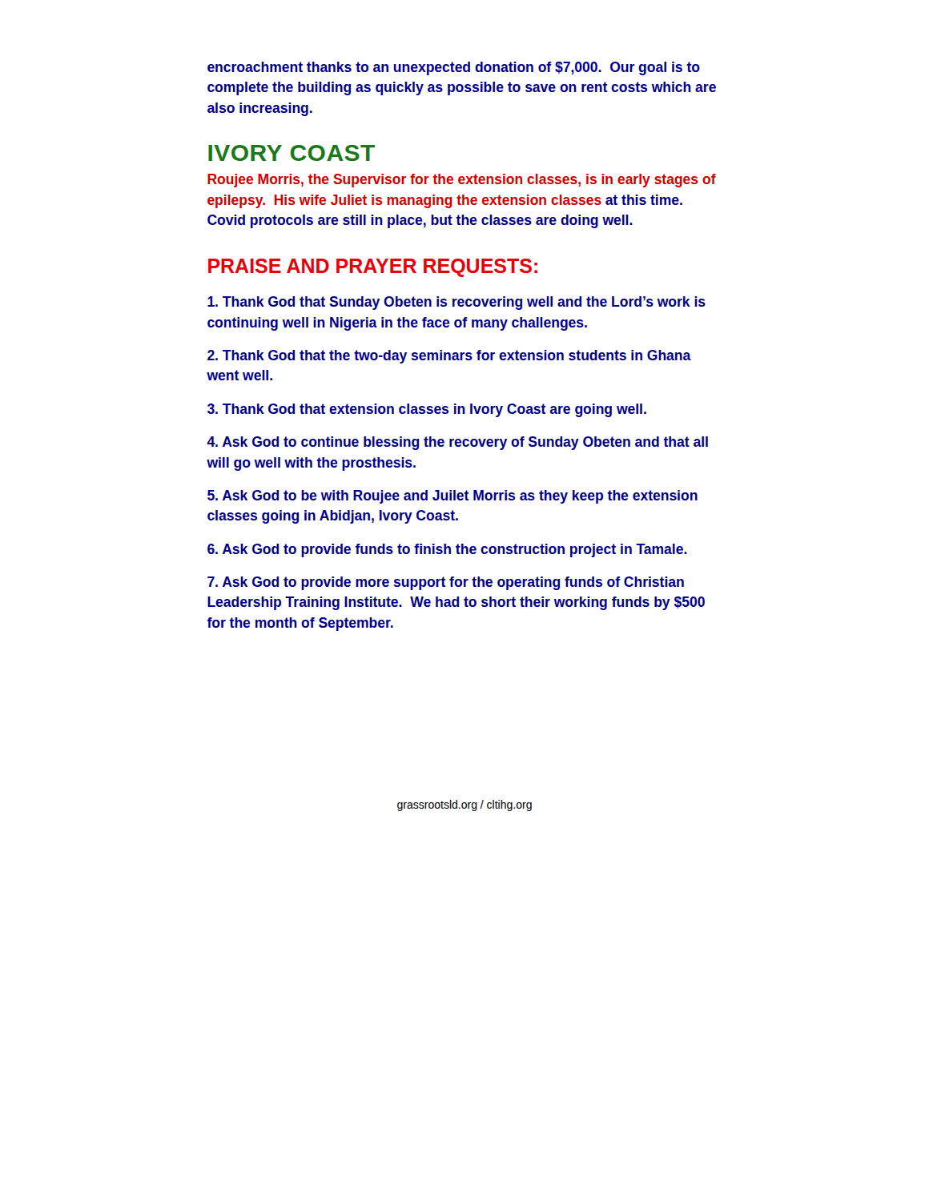encroachment thanks to an unexpected donation of $7,000. Our goal is to complete the building as quickly as possible to save on rent costs which are also increasing.
IVORY COAST
Roujee Morris, the Supervisor for the extension classes, is in early stages of epilepsy. His wife Juliet is managing the extension classes at this time. Covid protocols are still in place, but the classes are doing well.
PRAISE AND PRAYER REQUESTS:
1. Thank God that Sunday Obeten is recovering well and the Lord’s work is continuing well in Nigeria in the face of many challenges.
2. Thank God that the two-day seminars for extension students in Ghana went well.
3. Thank God that extension classes in Ivory Coast are going well.
4. Ask God to continue blessing the recovery of Sunday Obeten and that all will go well with the prosthesis.
5. Ask God to be with Roujee and Juilet Morris as they keep the extension classes going in Abidjan, Ivory Coast.
6. Ask God to provide funds to finish the construction project in Tamale.
7. Ask God to provide more support for the operating funds of Christian Leadership Training Institute. We had to short their working funds by $500 for the month of September.
grassrootsld.org / cltihg.org